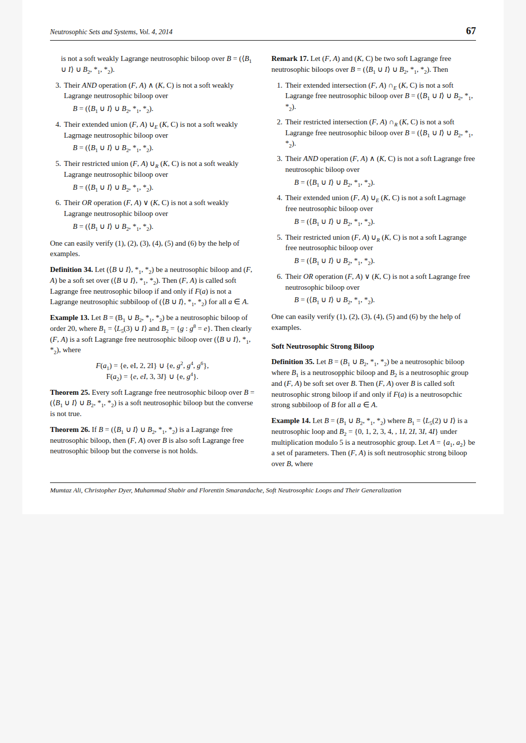Neutrosophic Sets and Systems, Vol. 4, 2014
67
is not a soft weakly Lagrange neutrosophic biloop over B = (⟨B1 ∪ I⟩ ∪ B2, *1, *2).
Their AND operation (F, A) ∧ (K, C) is not a soft weakly Lagrange neutrosophic biloop over
B = (⟨B1 ∪ I⟩ ∪ B2, *1, *2).
Their extended union (F, A) ∪E (K, C) is not a soft weakly Lagrnage neutrosophic biloop over
B = (⟨B1 ∪ I⟩ ∪ B2, *1, *2).
Their restricted union (F, A) ∪R (K, C) is not a soft weakly Lagrange neutrosophic biloop over
B = (⟨B1 ∪ I⟩ ∪ B2, *1, *2).
Their OR operation (F, A) ∨ (K, C) is not a soft weakly Lagrange neutrosophic biloop over
B = (⟨B1 ∪ I⟩ ∪ B2, *1, *2).
One can easily verify (1), (2), (3), (4), (5) and (6) by the help of examples.
Definition 34. Let (⟨B ∪ I⟩, *1, *2) be a neutrosophic biloop and (F, A) be a soft set over (⟨B ∪ I⟩, *1, *2). Then (F, A) is called soft Lagrange free neutrosophic biloop if and only if F(a) is not a Lagrange neutrosophic subbiloop of (⟨B ∪ I⟩, *1, *2) for all a ∈ A.
Example 13. Let B = (B1 ∪ B2, *1, *2) be a neutrosophic biloop of order 20, where B1 = ⟨L5(3) ∪ I⟩ and B2 = {g : g8 = e}. Then clearly (F, A) is a soft Lagrange free neutrosophic biloop over (⟨B ∪ I⟩, *1, *2), where
F(a1) = {e, eI, 2, 2I} ∪ {e, g2, g4, g6},
F(a2) = {e, eI, 3, 3I} ∪ {e, g4}.
Theorem 25. Every soft Lagrange free neutrosophic biloop over B = (⟨B1 ∪ I⟩ ∪ B2, *1, *2) is a soft neutrosophic biloop but the converse is not true.
Theorem 26. If B = (⟨B1 ∪ I⟩ ∪ B2, *1, *2) is a Lagrange free neutrosophic biloop, then (F, A) over B is also soft Lagrange free neutrosophic biloop but the converse is not holds.
Remark 17. Let (F, A) and (K, C) be two soft Lagrange free neutrosophic biloops over B = (⟨B1 ∪ I⟩ ∪ B2, *1, *2). Then
Their extended intersection (F, A) ∩E (K, C) is not a soft Lagrange free neutrosophic biloop over B = (⟨B1 ∪ I⟩ ∪ B2, *1, *2).
Their restricted intersection (F, A) ∩R (K, C) is not a soft Lagrange free neutrosophic biloop over B = (⟨B1 ∪ I⟩ ∪ B2, *1, *2).
Their AND operation (F, A) ∧ (K, C) is not a soft Lagrange free neutrosophic biloop over
B = (⟨B1 ∪ I⟩ ∪ B2, *1, *2).
Their extended union (F, A) ∪E (K, C) is not a soft Lagrnage free neutrosophic biloop over
B = (⟨B1 ∪ I⟩ ∪ B2, *1, *2).
Their restricted union (F, A) ∪R (K, C) is not a soft Lagrange free neutrosophic biloop over
B = (⟨B1 ∪ I⟩ ∪ B2, *1, *2).
Their OR operation (F, A) ∨ (K, C) is not a soft Lagrange free neutrosophic biloop over
B = (⟨B1 ∪ I⟩ ∪ B2, *1, *2).
One can easily verify (1), (2), (3), (4), (5) and (6) by the help of examples.
Soft Neutrosophic Strong Biloop
Definition 35. Let B = (B1 ∪ B2, *1, *2) be a neutrosophic biloop where B1 is a neutrosopphic biloop and B2 is a neutrosophic group and (F, A) be soft set over B. Then (F, A) over B is called soft neutrosophic strong biloop if and only if F(a) is a neutrosopchic strong subbiloop of B for all a ∈ A.
Example 14. Let B = (B1 ∪ B2, *1, *2) where B1 = ⟨L5(2) ∪ I⟩ is a neutrosophic loop and B2 = {0, 1, 2, 3, 4, , 1I, 2I, 3I, 4I} under multiplication modulo 5 is a neutrosophic group. Let A = {a1, a2} be a set of parameters. Then (F, A) is soft neutrosophic strong biloop over B, where
Mumtaz Ali, Christopher Dyer, Muhammad Shabir and Florentin Smarandache, Soft Neutrosophic Loops and Their Generalization